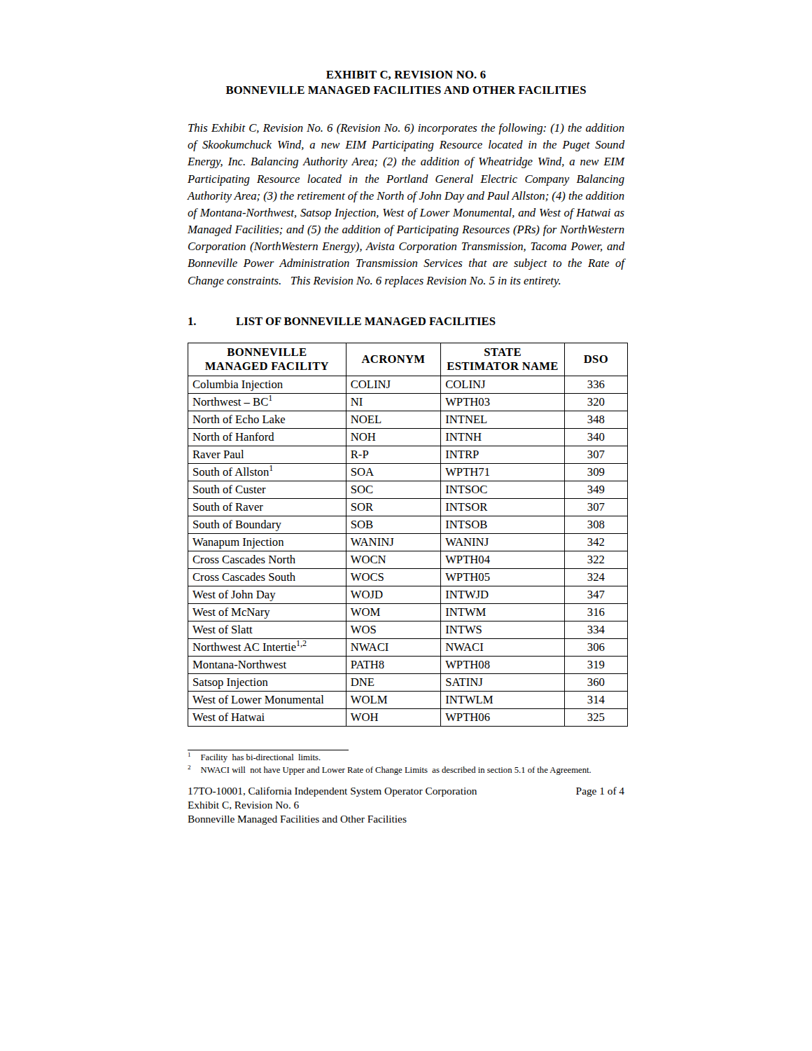EXHIBIT C, REVISION NO. 6 BONNEVILLE MANAGED FACILITIES AND OTHER FACILITIES
This Exhibit C, Revision No. 6 (Revision No. 6) incorporates the following: (1) the addition of Skookumchuck Wind, a new EIM Participating Resource located in the Puget Sound Energy, Inc. Balancing Authority Area; (2) the addition of Wheatridge Wind, a new EIM Participating Resource located in the Portland General Electric Company Balancing Authority Area; (3) the retirement of the North of John Day and Paul Allston; (4) the addition of Montana-Northwest, Satsop Injection, West of Lower Monumental, and West of Hatwai as Managed Facilities; and (5) the addition of Participating Resources (PRs) for NorthWestern Corporation (NorthWestern Energy), Avista Corporation Transmission, Tacoma Power, and Bonneville Power Administration Transmission Services that are subject to the Rate of Change constraints. This Revision No. 6 replaces Revision No. 5 in its entirety.
1. LIST OF BONNEVILLE MANAGED FACILITIES
| BONNEVILLE MANAGED FACILITY | ACRONYM | STATE ESTIMATOR NAME | DSO |
| --- | --- | --- | --- |
| Columbia Injection | COLINJ | COLINJ | 336 |
| Northwest – BC 1 | NI | WPTH03 | 320 |
| North of Echo Lake | NOEL | INTNEL | 348 |
| North of Hanford | NOH | INTNH | 340 |
| Raver Paul | R-P | INTRP | 307 |
| South of Allston 1 | SOA | WPTH71 | 309 |
| South of Custer | SOC | INTSOC | 349 |
| South of Raver | SOR | INTSOR | 307 |
| South of Boundary | SOB | INTSOB | 308 |
| Wanapum Injection | WANINJ | WANINJ | 342 |
| Cross Cascades North | WOCN | WPTH04 | 322 |
| Cross Cascades South | WOCS | WPTH05 | 324 |
| West of John Day | WOJD | INTWJD | 347 |
| West of McNary | WOM | INTWM | 316 |
| West of Slatt | WOS | INTWS | 334 |
| Northwest AC Intertie 1,2 | NWACI | NWACI | 306 |
| Montana-Northwest | PATH8 | WPTH08 | 319 |
| Satsop Injection | DNE | SATINJ | 360 |
| West of Lower Monumental | WOLM | INTWLM | 314 |
| West of Hatwai | WOH | WPTH06 | 325 |
1 Facility has bi-directional limits.
2 NWACI will not have Upper and Lower Rate of Change Limits as described in section 5.1 of the Agreement.
17TO-10001, California Independent System Operator Corporation
Exhibit C, Revision No. 6
Bonneville Managed Facilities and Other Facilities
Page 1 of 4